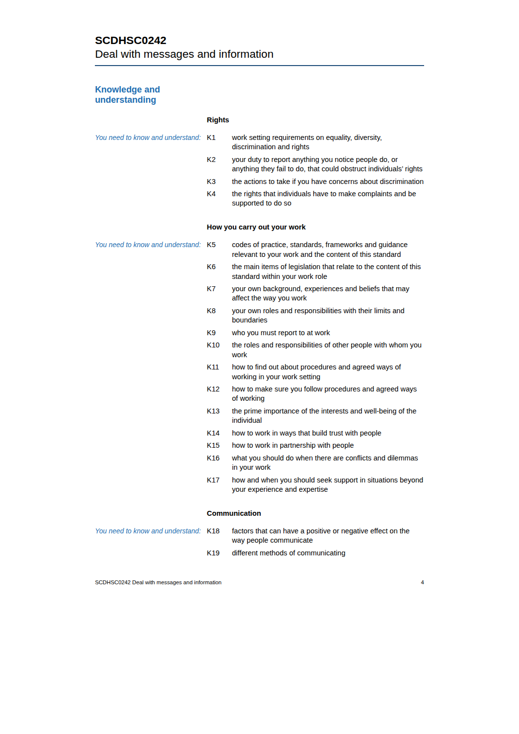SCDHSC0242
Deal with messages and information
Knowledge and
understanding
Rights
You need to know and understand:
| K1 | work setting requirements on equality, diversity, discrimination and rights |
| K2 | your duty to report anything you notice people do, or anything they fail to do, that could obstruct individuals’ rights |
| K3 | the actions to take if you have concerns about discrimination |
| K4 | the rights that individuals have to make complaints and be supported to do so |
How you carry out your work
You need to know and understand:
| K5 | codes of practice, standards, frameworks and guidance relevant to your work and the content of this standard |
| K6 | the main items of legislation that relate to the content of this standard within your work role |
| K7 | your own background, experiences and beliefs that may affect the way you work |
| K8 | your own roles and responsibilities with their limits and boundaries |
| K9 | who you must report to at work |
| K10 | the roles and responsibilities of other people with whom you work |
| K11 | how to find out about procedures and agreed ways of working in your work setting |
| K12 | how to make sure you follow procedures and agreed ways of working |
| K13 | the prime importance of the interests and well-being of the individual |
| K14 | how to work in ways that build trust with people |
| K15 | how to work in partnership with people |
| K16 | what you should do when there are conflicts and dilemmas in your work |
| K17 | how and when you should seek support in situations beyond your experience and expertise |
Communication
You need to know and understand:
| K18 | factors that can have a positive or negative effect on the way people communicate |
| K19 | different methods of communicating |
SCDHSC0242 Deal with messages and information
4